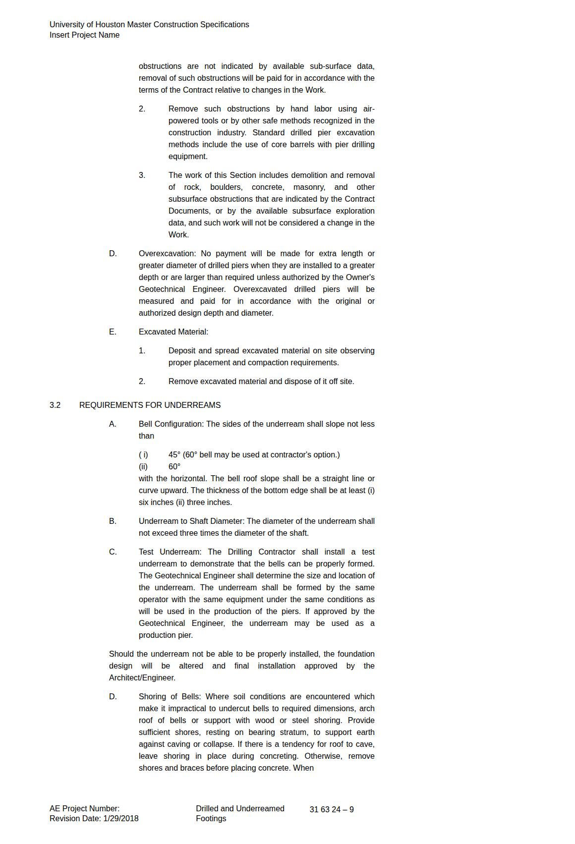University of Houston Master Construction Specifications
Insert Project Name
obstructions are not indicated by available sub-surface data, removal of such obstructions will be paid for in accordance with the terms of the Contract relative to changes in the Work.
2.
Remove such obstructions by hand labor using air-powered tools or by other safe methods recognized in the construction industry. Standard drilled pier excavation methods include the use of core barrels with pier drilling equipment.
3.
The work of this Section includes demolition and removal of rock, boulders, concrete, masonry, and other subsurface obstructions that are indicated by the Contract Documents, or by the available subsurface exploration data, and such work will not be considered a change in the Work.
D.
Overexcavation: No payment will be made for extra length or greater diameter of drilled piers when they are installed to a greater depth or are larger than required unless authorized by the Owner's Geotechnical Engineer. Overexcavated drilled piers will be measured and paid for in accordance with the original or authorized design depth and diameter.
E.
Excavated Material:
1.
Deposit and spread excavated material on site observing proper placement and compaction requirements.
2.
Remove excavated material and dispose of it off site.
3.2
REQUIREMENTS FOR UNDERREAMS
A.
Bell Configuration: The sides of the underream shall slope not less than
( i)
45° (60° bell may be used at contractor's option.)
(ii)
60°
with the horizontal. The bell roof slope shall be a straight line or curve upward. The thickness of the bottom edge shall be at least (i) six inches (ii) three inches.
B.
Underream to Shaft Diameter: The diameter of the underream shall not exceed three times the diameter of the shaft.
C.
Test Underream: The Drilling Contractor shall install a test underream to demonstrate that the bells can be properly formed. The Geotechnical Engineer shall determine the size and location of the underream. The underream shall be formed by the same operator with the same equipment under the same conditions as will be used in the production of the piers. If approved by the Geotechnical Engineer, the underream may be used as a production pier.
Should the underream not be able to be properly installed, the foundation design will be altered and final installation approved by the Architect/Engineer.
D.
Shoring of Bells: Where soil conditions are encountered which make it impractical to undercut bells to required dimensions, arch roof of bells or support with wood or steel shoring. Provide sufficient shores, resting on bearing stratum, to support earth against caving or collapse. If there is a tendency for roof to cave, leave shoring in place during concreting. Otherwise, remove shores and braces before placing concrete. When
AE Project Number:
Revision Date: 1/29/2018
Drilled and Underreamed Footings
31 63 24 – 9